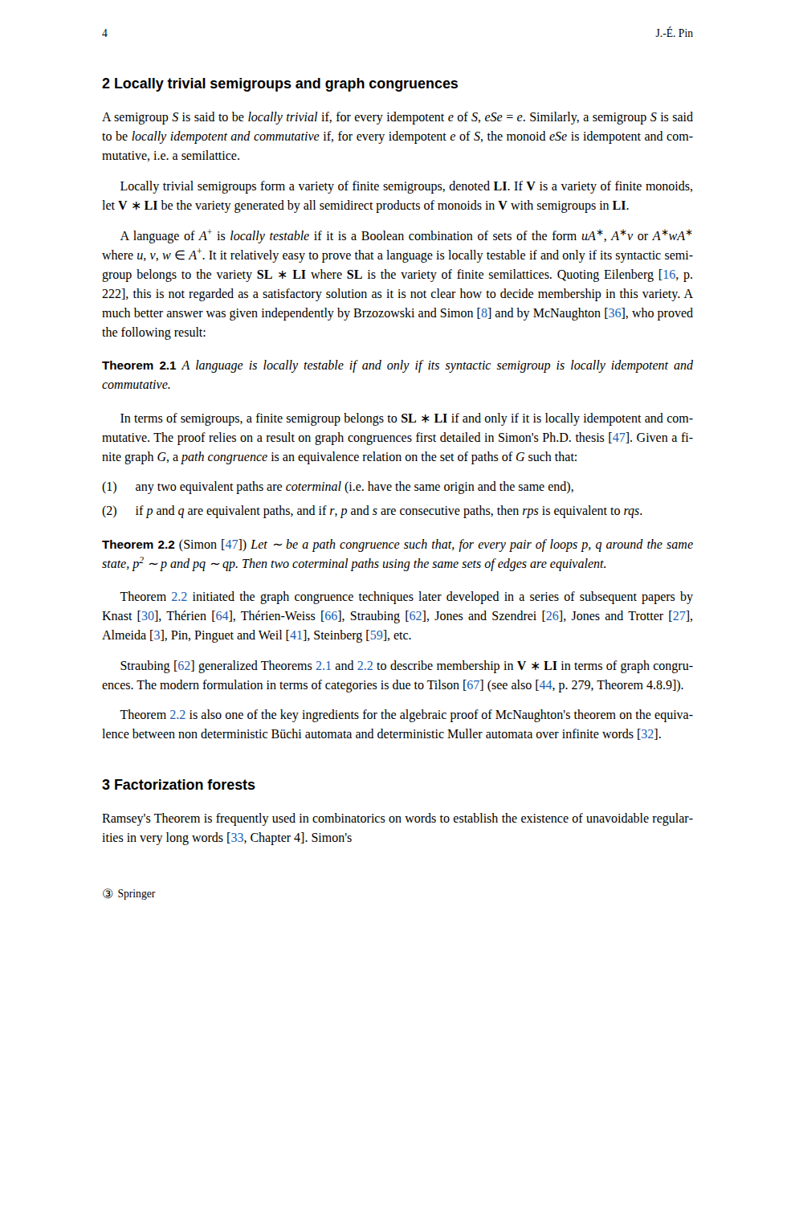4 J.-É. Pin
2 Locally trivial semigroups and graph congruences
A semigroup S is said to be locally trivial if, for every idempotent e of S, eSe = e. Similarly, a semigroup S is said to be locally idempotent and commutative if, for every idempotent e of S, the monoid eSe is idempotent and commutative, i.e. a semilattice.
Locally trivial semigroups form a variety of finite semigroups, denoted LI. If V is a variety of finite monoids, let V ∗ LI be the variety generated by all semidirect products of monoids in V with semigroups in LI.
A language of A+ is locally testable if it is a Boolean combination of sets of the form uA∗, A∗v or A∗wA∗ where u, v, w ∈ A+. It it relatively easy to prove that a language is locally testable if and only if its syntactic semigroup belongs to the variety SL ∗ LI where SL is the variety of finite semilattices. Quoting Eilenberg [16, p. 222], this is not regarded as a satisfactory solution as it is not clear how to decide membership in this variety. A much better answer was given independently by Brzozowski and Simon [8] and by McNaughton [36], who proved the following result:
Theorem 2.1 A language is locally testable if and only if its syntactic semigroup is locally idempotent and commutative.
In terms of semigroups, a finite semigroup belongs to SL ∗ LI if and only if it is locally idempotent and commutative. The proof relies on a result on graph congruences first detailed in Simon's Ph.D. thesis [47]. Given a finite graph G, a path congruence is an equivalence relation on the set of paths of G such that:
(1) any two equivalent paths are coterminal (i.e. have the same origin and the same end),
(2) if p and q are equivalent paths, and if r, p and s are consecutive paths, then rps is equivalent to rqs.
Theorem 2.2 (Simon [47]) Let ∼ be a path congruence such that, for every pair of loops p, q around the same state, p2 ∼ p and pq ∼ qp. Then two coterminal paths using the same sets of edges are equivalent.
Theorem 2.2 initiated the graph congruence techniques later developed in a series of subsequent papers by Knast [30], Thérien [64], Thérien-Weiss [66], Straubing [62], Jones and Szendrei [26], Jones and Trotter [27], Almeida [3], Pin, Pinguet and Weil [41], Steinberg [59], etc.
Straubing [62] generalized Theorems 2.1 and 2.2 to describe membership in V ∗ LI in terms of graph congruences. The modern formulation in terms of categories is due to Tilson [67] (see also [44, p. 279, Theorem 4.8.9]).
Theorem 2.2 is also one of the key ingredients for the algebraic proof of McNaughton's theorem on the equivalence between non deterministic Büchi automata and deterministic Muller automata over infinite words [32].
3 Factorization forests
Ramsey's Theorem is frequently used in combinatorics on words to establish the existence of unavoidable regularities in very long words [33, Chapter 4]. Simon's
③ Springer